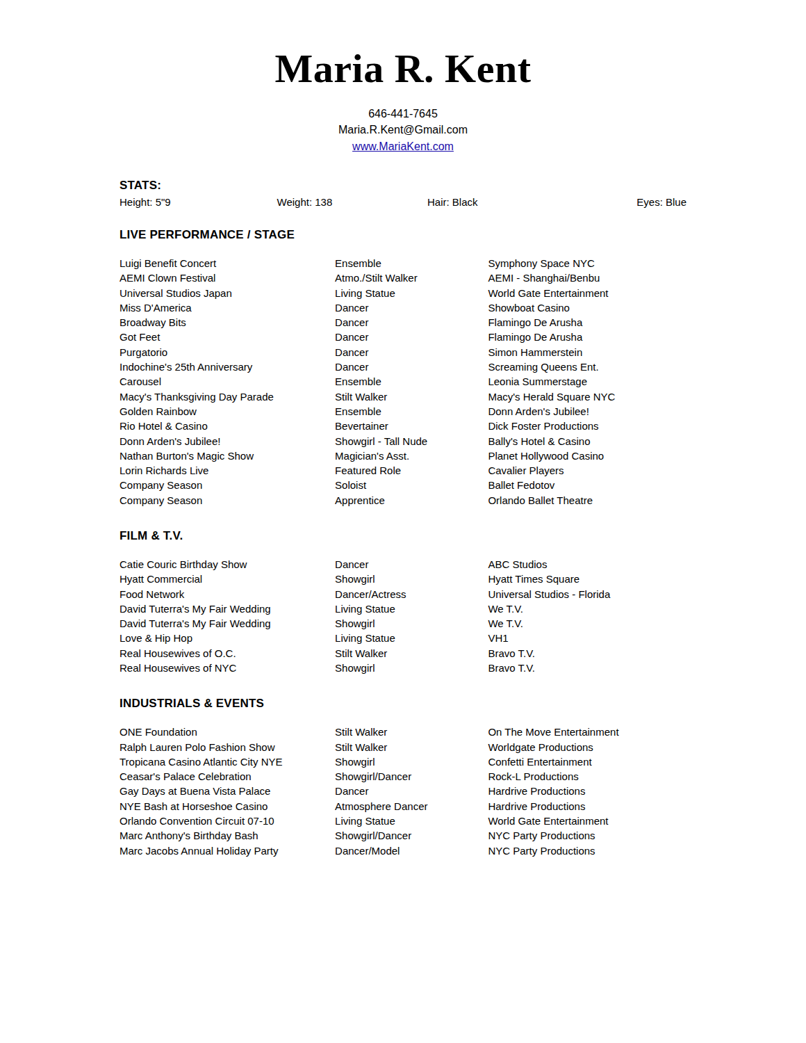Maria R. Kent
646-441-7645
Maria.R.Kent@Gmail.com
www.MariaKent.com
STATS:
Height: 5"9 Weight: 138 Hair: Black Eyes: Blue
LIVE PERFORMANCE / STAGE
| Luigi Benefit Concert | Ensemble | Symphony Space NYC |
| AEMI Clown Festival | Atmo./Stilt Walker | AEMI - Shanghai/Benbu |
| Universal Studios Japan | Living Statue | World Gate Entertainment |
| Miss D'America | Dancer | Showboat Casino |
| Broadway Bits | Dancer | Flamingo De Arusha |
| Got Feet | Dancer | Flamingo De Arusha |
| Purgatorio | Dancer | Simon Hammerstein |
| Indochine's 25th Anniversary | Dancer | Screaming Queens Ent. |
| Carousel | Ensemble | Leonia Summerstage |
| Macy's Thanksgiving Day Parade | Stilt Walker | Macy's Herald Square NYC |
| Golden Rainbow | Ensemble | Donn Arden's Jubilee! |
| Rio Hotel & Casino | Bevertainer | Dick Foster Productions |
| Donn Arden's Jubilee! | Showgirl - Tall Nude | Bally's Hotel & Casino |
| Nathan Burton's Magic Show | Magician's Asst. | Planet Hollywood Casino |
| Lorin Richards Live | Featured Role | Cavalier Players |
| Company Season | Soloist | Ballet Fedotov |
| Company Season | Apprentice | Orlando Ballet Theatre |
FILM & T.V.
| Catie Couric Birthday Show | Dancer | ABC Studios |
| Hyatt Commercial | Showgirl | Hyatt Times Square |
| Food Network | Dancer/Actress | Universal Studios - Florida |
| David Tuterra's My Fair Wedding | Living Statue | We T.V. |
| David Tuterra's My Fair Wedding | Showgirl | We T.V. |
| Love & Hip Hop | Living Statue | VH1 |
| Real Housewives of O.C. | Stilt Walker | Bravo T.V. |
| Real Housewives of NYC | Showgirl | Bravo T.V. |
INDUSTRIALS & EVENTS
| ONE Foundation | Stilt Walker | On The Move Entertainment |
| Ralph Lauren Polo Fashion Show | Stilt Walker | Worldgate Productions |
| Tropicana Casino Atlantic City NYE | Showgirl | Confetti Entertainment |
| Ceasar's Palace Celebration | Showgirl/Dancer | Rock-L Productions |
| Gay Days at Buena Vista Palace | Dancer | Hardrive Productions |
| NYE Bash at Horseshoe Casino | Atmosphere Dancer | Hardrive Productions |
| Orlando Convention Circuit 07-10 | Living Statue | World Gate Entertainment |
| Marc Anthony's Birthday Bash | Showgirl/Dancer | NYC Party Productions |
| Marc Jacobs Annual Holiday Party | Dancer/Model | NYC Party Productions |